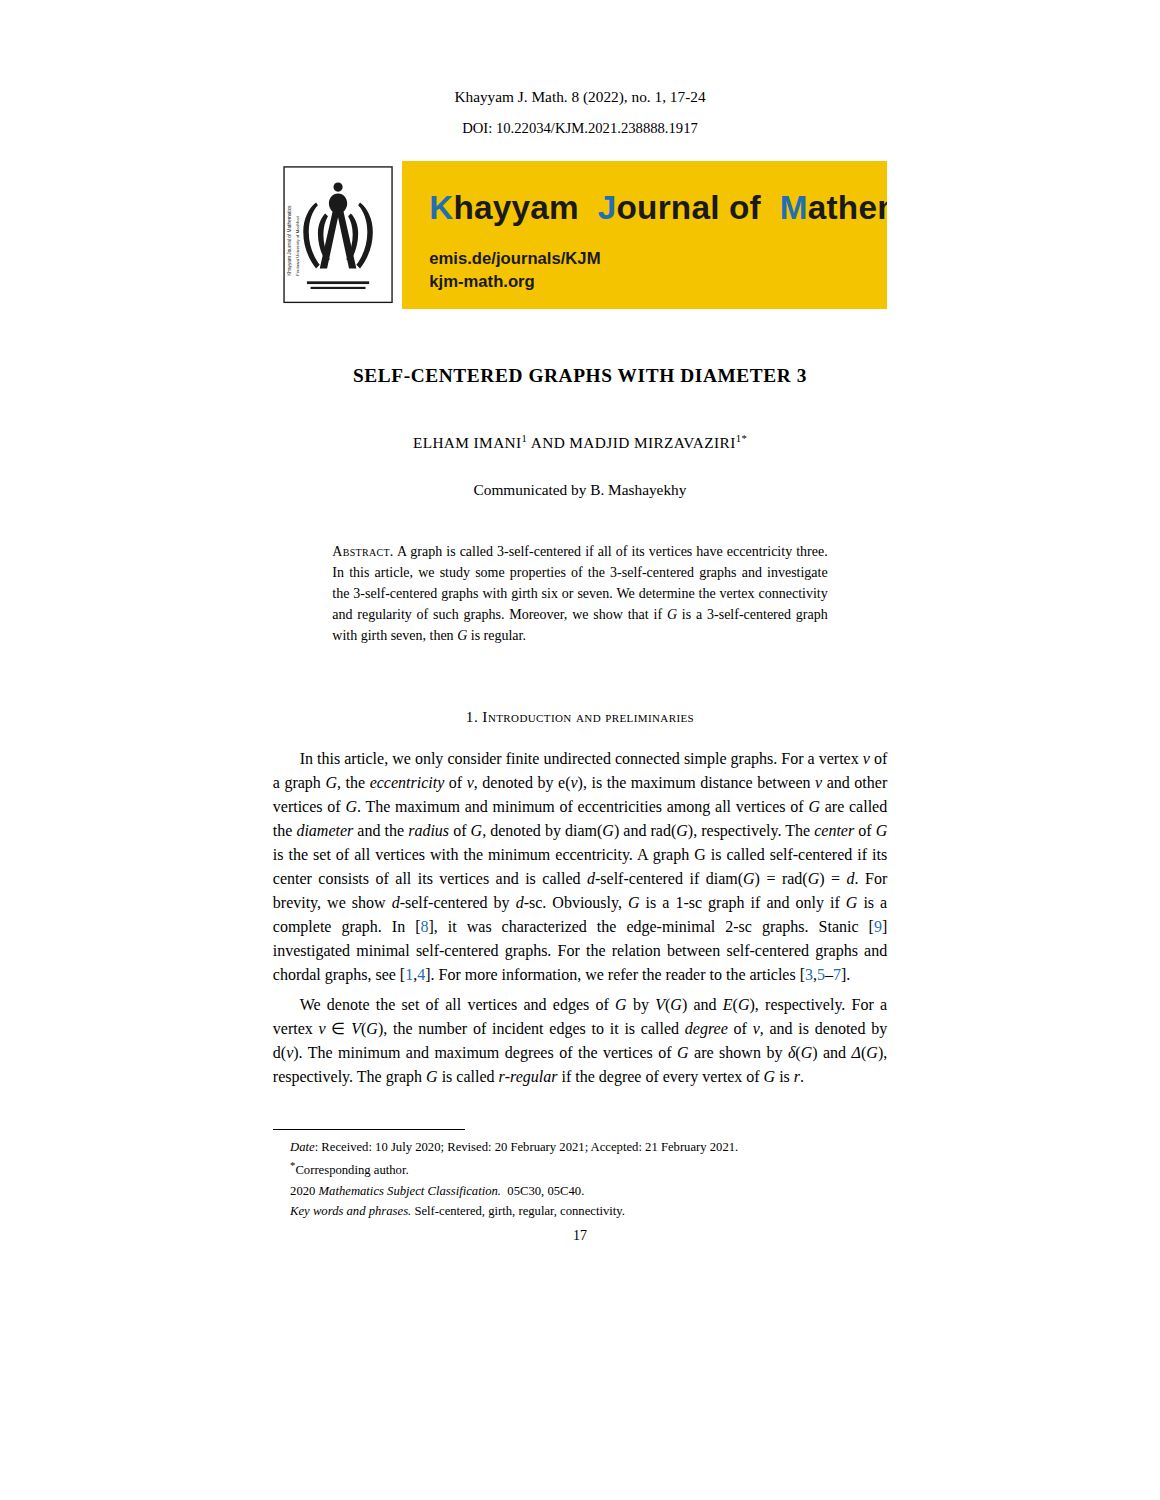Khayyam J. Math. 8 (2022), no. 1, 17-24
DOI: 10.22034/KJM.2021.238888.1917
Khayyam Journal of Mathematics Ferdowsi University of Mashhad
Khayyam Journal of Mathematics
emis.de/journals/KJM
kjm-math.org
Self-Centered Graphs with Diameter 3
Elham Imani1 and Madjid Mirzavaziri1*
Communicated by B. Mashayekhy
Abstract. A graph is called 3-self-centered if all of its vertices have eccentricity three. In this article, we study some properties of the 3-self-centered graphs and investigate the 3-self-centered graphs with girth six or seven. We determine the vertex connectivity and regularity of such graphs. Moreover, we show that if G is a 3-self-centered graph with girth seven, then G is regular.
1. Introduction and preliminaries
In this article, we only consider finite undirected connected simple graphs. For a vertex v of a graph G, the eccentricity of v, denoted by e(v), is the maximum distance between v and other vertices of G. The maximum and minimum of eccentricities among all vertices of G are called the diameter and the radius of G, denoted by diam(G) and rad(G), respectively. The center of G is the set of all vertices with the minimum eccentricity. A graph G is called self-centered if its center consists of all its vertices and is called d-self-centered if diam(G) = rad(G) = d. For brevity, we show d-self-centered by d-sc. Obviously, G is a 1-sc graph if and only if G is a complete graph. In [8], it was characterized the edge-minimal 2-sc graphs. Stanic [9] investigated minimal self-centered graphs. For the relation between self-centered graphs and chordal graphs, see [1,4]. For more information, we refer the reader to the articles [3,5–7].
We denote the set of all vertices and edges of G by V(G) and E(G), respectively. For a vertex v ∈ V(G), the number of incident edges to it is called degree of v, and is denoted by d(v). The minimum and maximum degrees of the vertices of G are shown by δ(G) and Δ(G), respectively. The graph G is called r-regular if the degree of every vertex of G is r.
Date: Received: 10 July 2020; Revised: 20 February 2021; Accepted: 21 February 2021.
*Corresponding author.
2020 Mathematics Subject Classification. 05C30, 05C40.
Key words and phrases. Self-centered, girth, regular, connectivity.
17